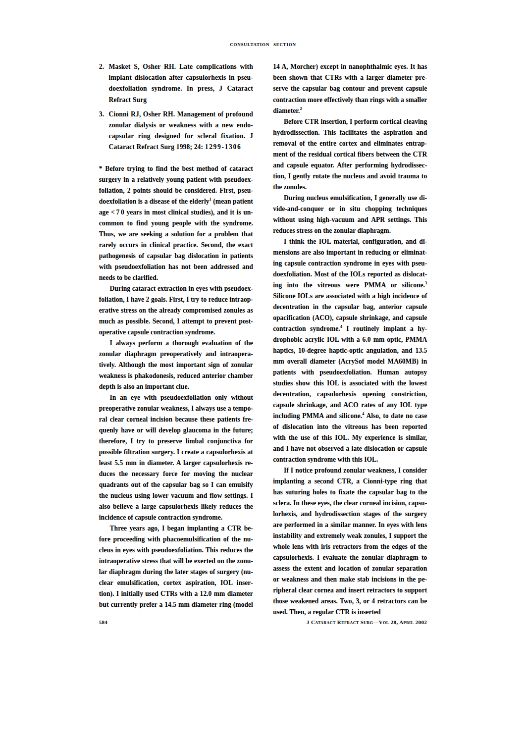consultation section
Masket S, Osher RH. Late complications with implant dislocation after capsulorhexis in pseudoexfoliation syndrome. In press, J Cataract Refract Surg
Cionni RJ, Osher RH. Management of profound zonular dialysis or weakness with a new endocapsular ring designed for scleral fixation. J Cataract Refract Surg 1998; 24: 1299-1306
* Before trying to find the best method of cataract surgery in a relatively young patient with pseudoexfoliation, 2 points should be considered. First, pseudoexfoliation is a disease of the elderly1 (mean patient age < 7 0 years in most clinical studies), and it is uncommon to find young people with the syndrome. Thus, we are seeking a solution for a problem that rarely occurs in clinical practice. Second, the exact pathogenesis of capsular bag dislocation in patients with pseudoexfoliation has not been addressed and needs to be clarified.
During cataract extraction in eyes with pseudoexfoliation, I have 2 goals. First, I try to reduce intraoperative stress on the already compromised zonules as much as possible. Second, I attempt to prevent postoperative capsule contraction syndrome.
I always perform a thorough evaluation of the zonular diaphragm preoperatively and intraoperatively. Although the most important sign of zonular weakness is phakodonesis, reduced anterior chamber depth is also an important clue.
In an eye with pseudoexfoliation only without preoperative zonular weakness, I always use a temporal clear corneal incision because these patients frequenly have or will develop glaucoma in the future; therefore, I try to preserve limbal conjunctiva for possible filtration surgery. I create a capsulorhexis at least 5.5 mm in diameter. A larger capsulorhexis reduces the necessary force for moving the nuclear quadrants out of the capsular bag so I can emulsify the nucleus using lower vacuum and flow settings. I also believe a large capsulorhexis likely reduces the incidence of capsule contraction syndrome.
Three years ago, I began implanting a CTR before proceeding with phacoemulsification of the nucleus in eyes with pseudoexfoliation. This reduces the intraoperative stress that will be exerted on the zonular diaphragm during the later stages of surgery (nuclear emulsification, cortex aspiration, IOL insertion). I initially used CTRs with a 12.0 mm diameter but currently prefer a 14.5 mm diameter ring (model 14 A, Morcher) except in nanophthalmic eyes. It has been shown that CTRs with a larger diameter preserve the capsular bag contour and prevent capsule contraction more effectively than rings with a smaller diameter.2
Before CTR insertion, I perform cortical cleaving hydrodissection. This facilitates the aspiration and removal of the entire cortex and eliminates entrapment of the residual cortical fibers between the CTR and capsule equator. After performing hydrodissection, I gently rotate the nucleus and avoid trauma to the zonules.
During nucleus emulsification, I generally use divide-and-conquer or in situ chopping techniques without using high-vacuum and APR settings. This reduces stress on the zonular diaphragm.
I think the IOL material, configuration, and dimensions are also important in reducing or eliminating capsule contraction syndrome in eyes with pseudoexfoliation. Most of the IOLs reported as dislocating into the vitreous were PMMA or silicone.3 Silicone IOLs are associated with a high incidence of decentration in the capsular bag, anterior capsule opacification (ACO), capsule shrinkage, and capsule contraction syndrome.4 I routinely implant a hydrophobic acrylic IOL with a 6.0 mm optic, PMMA haptics, 10-degree haptic-optic angulation, and 13.5 mm overall diameter (AcrySof model MA60MB) in patients with pseudoexfoliation. Human autopsy studies show this IOL is associated with the lowest decentration, capsulorhexis opening constriction, capsule shrinkage, and ACO rates of any IOL type including PMMA and silicone.4 Also, to date no case of dislocation into the vitreous has been reported with the use of this IOL. My experience is similar, and I have not observed a late dislocation or capsule contraction syndrome with this IOL.
If I notice profound zonular weakness, I consider implanting a second CTR, a Cionni-type ring that has suturing holes to fixate the capsular bag to the sclera. In these eyes, the clear corneal incision, capsulorhexis, and hydrodissection stages of the surgery are performed in a similar manner. In eyes with lens instability and extremely weak zonules, I support the whole lens with iris retractors from the edges of the capsulorhexis. I evaluate the zonular diaphragm to assess the extent and location of zonular separation or weakness and then make stab incisions in the peripheral clear cornea and insert retractors to support those weakened areas. Two, 3, or 4 retractors can be used. Then, a regular CTR is inserted
584 J Cataract Refract Surg—Vol 28, April 2002